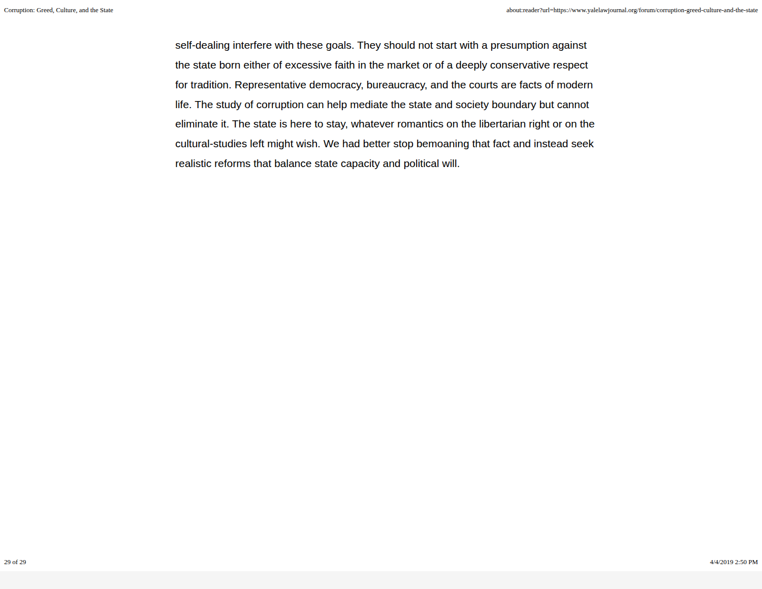Corruption: Greed, Culture, and the State about:reader?url=https://www.yalelawjournal.org/forum/corruption-greed-culture-and-the-state
self-dealing interfere with these goals. They should not start with a presumption against the state born either of excessive faith in the market or of a deeply conservative respect for tradition. Representative democracy, bureaucracy, and the courts are facts of modern life. The study of corruption can help mediate the state and society boundary but cannot eliminate it. The state is here to stay, whatever romantics on the libertarian right or on the cultural-studies left might wish. We had better stop bemoaning that fact and instead seek realistic reforms that balance state capacity and political will.
29 of 29 4/4/2019 2:50 PM